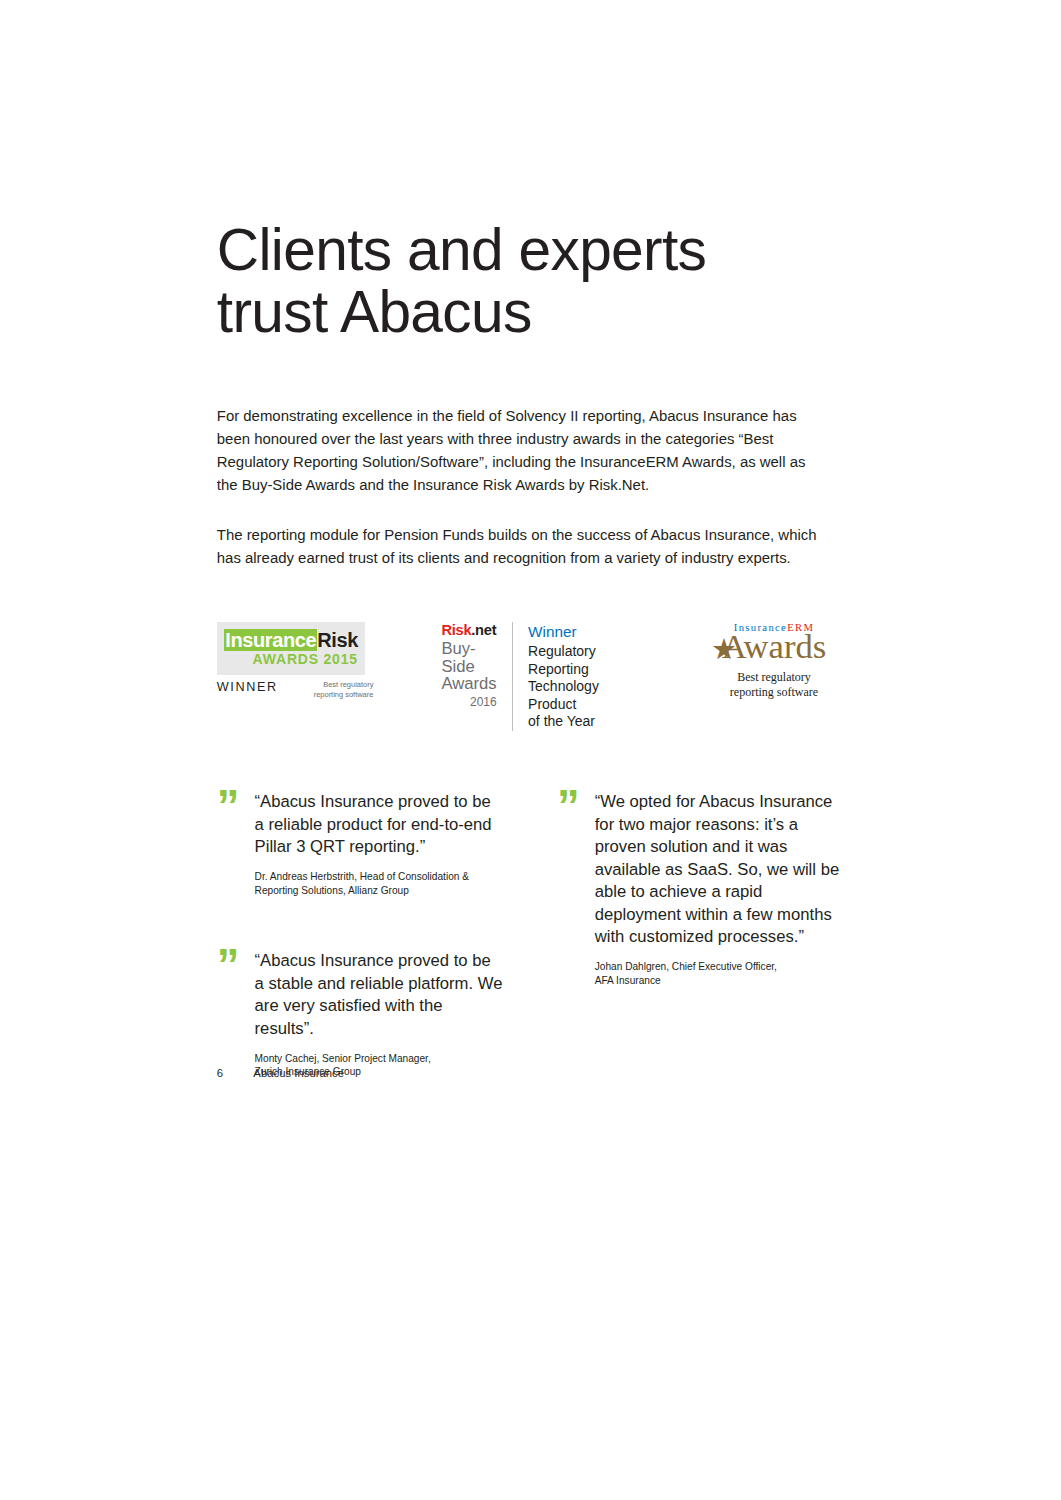Clients and experts
trust Abacus
For demonstrating excellence in the field of Solvency II reporting, Abacus Insurance has been honoured over the last years with three industry awards in the categories “Best Regulatory Reporting Solution/Software”, including the InsuranceERM Awards, as well as the Buy-Side Awards and the Insurance Risk Awards by Risk.Net.
The reporting module for Pension Funds builds on the success of Abacus Insurance, which has already earned trust of its clients and recognition from a variety of industry experts.
Insurance Risk
AWARDS 2015
WINNER
Best regulatory
reporting software
Risk.net
Buy-Side
Awards
2016
Winner Regulatory Reporting
Technology Product
of the Year
★
Insurance ERM
Awards
Best regulatory
reporting software
”
“Abacus Insurance proved to be a reliable product for end-to-end Pillar 3 QRT reporting.”
Dr. Andreas Herbstrith, Head of Consolidation &
Reporting Solutions, Allianz Group
”
“Abacus Insurance proved to be a stable and reliable platform. We are very satisfied with the results”.
Monty Cachej, Senior Project Manager,
Zurich Insurance Group
”
“We opted for Abacus Insurance for two major reasons: it’s a proven solution and it was available as SaaS. So, we will be able to achieve a rapid deployment within a few months with customized processes.”
Johan Dahlgren, Chief Executive Officer,
AFA Insurance
6 Abacus Insurance